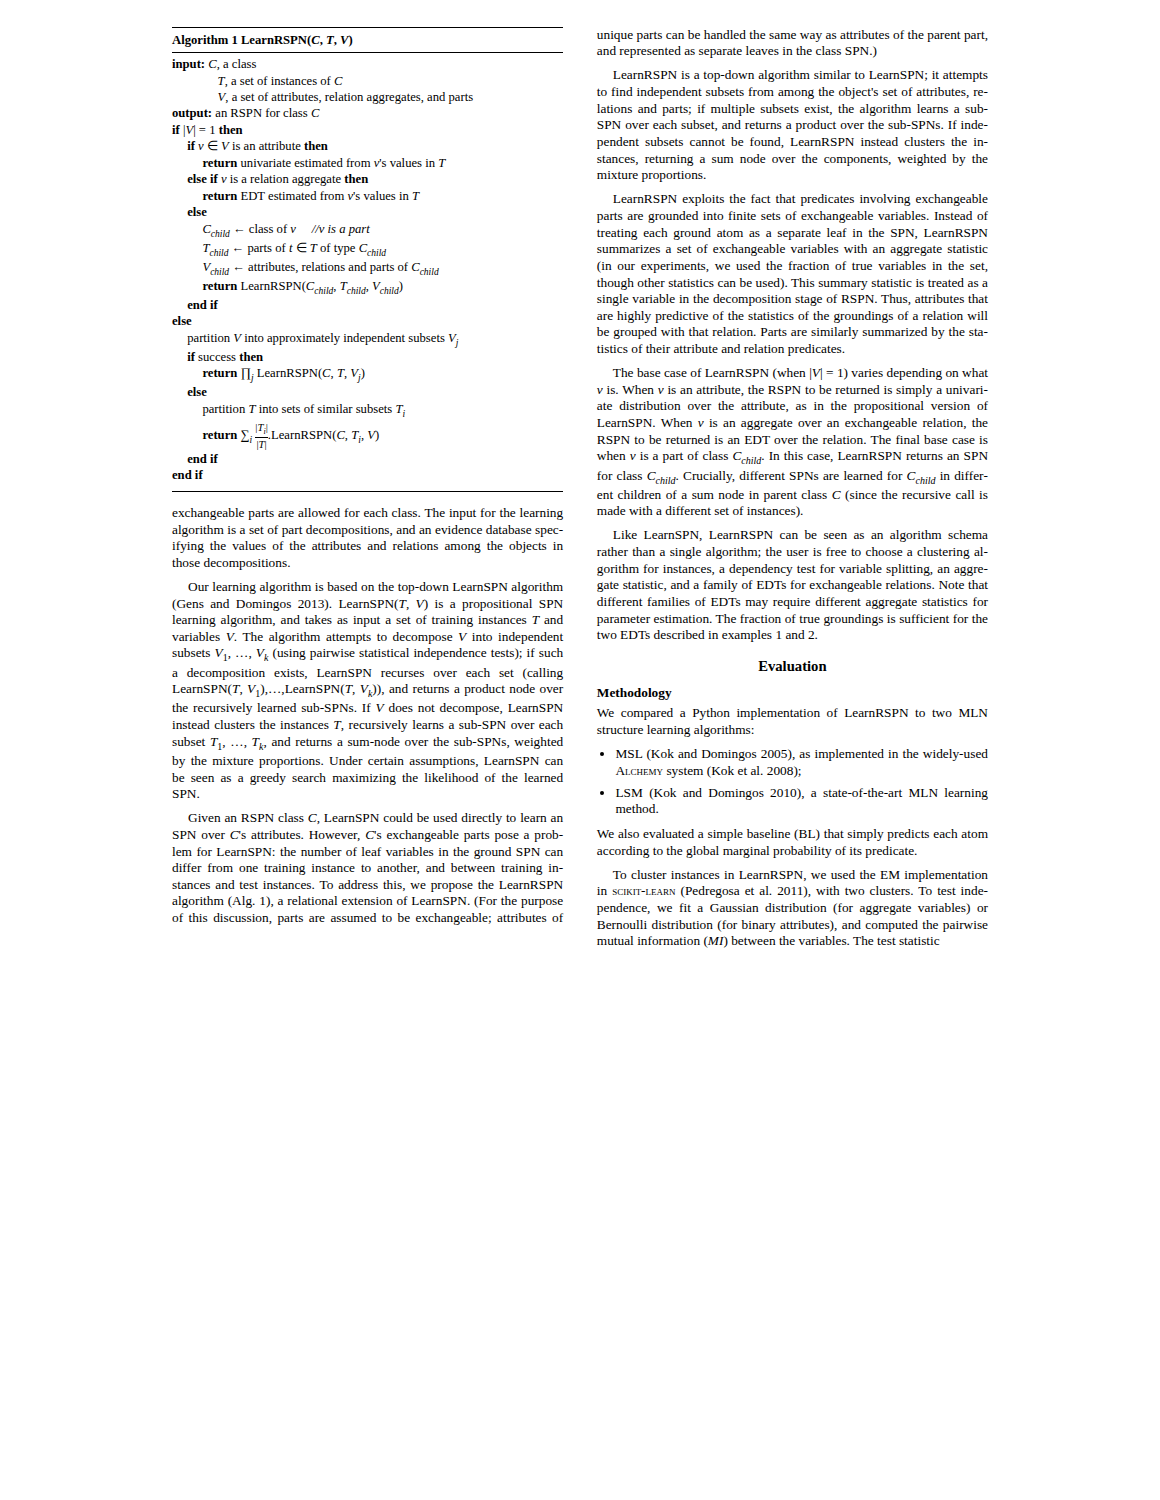Algorithm 1 LearnRSPN(C, T, V)
input: C, a class
T, a set of instances of C
V, a set of attributes, relation aggregates, and parts
output: an RSPN for class C
if |V| = 1 then
if v ∈ V is an attribute then
return univariate estimated from v's values in T
else if v is a relation aggregate then
return EDT estimated from v's values in T
else
Cchild ← class of v //v is a part
Tchild ← parts of t ∈ T of type Cchild
Vchild ← attributes, relations and parts of Cchild
return LearnRSPN(Cchild, Tchild, Vchild)
end if
else
partition V into approximately independent subsets Vj
if success then
return ∏j LearnRSPN(C, T, Vj)
else
partition T into sets of similar subsets Ti
return ∑i |Ti||T|.LearnRSPN(C, Ti, V)
end if
end if
exchangeable parts are allowed for each class. The input for the learning algorithm is a set of part decompositions, and an evidence database specifying the values of the attributes and relations among the objects in those decompositions.
Our learning algorithm is based on the top-down LearnSPN algorithm (Gens and Domingos 2013). LearnSPN(T, V) is a propositional SPN learning algorithm, and takes as input a set of training instances T and variables V. The algorithm attempts to decompose V into independent subsets V1, …, Vk (using pairwise statistical independence tests); if such a decomposition exists, LearnSPN recurses over each set (calling LearnSPN(T, V1),…,LearnSPN(T, Vk)), and returns a product node over the recursively learned sub-SPNs. If V does not decompose, LearnSPN instead clusters the instances T, recursively learns a sub-SPN over each subset T1, …, Tk, and returns a sum-node over the sub-SPNs, weighted by the mixture proportions. Under certain assumptions, LearnSPN can be seen as a greedy search maximizing the likelihood of the learned SPN.
Given an RSPN class C, LearnSPN could be used directly to learn an SPN over C's attributes. However, C's exchangeable parts pose a problem for LearnSPN: the number of leaf variables in the ground SPN can differ from one training instance to another, and between training instances and test instances. To address this, we propose the LearnRSPN algorithm (Alg. 1), a relational extension of LearnSPN. (For the purpose of this discussion, parts are assumed to be exchangeable; attributes of unique parts can be handled the same way as attributes of the parent part, and represented as separate leaves in the class SPN.)
LearnRSPN is a top-down algorithm similar to LearnSPN; it attempts to find independent subsets from among the object's set of attributes, relations and parts; if multiple subsets exist, the algorithm learns a sub-SPN over each subset, and returns a product over the sub-SPNs. If independent subsets cannot be found, LearnRSPN instead clusters the instances, returning a sum node over the components, weighted by the mixture proportions.
LearnRSPN exploits the fact that predicates involving exchangeable parts are grounded into finite sets of exchangeable variables. Instead of treating each ground atom as a separate leaf in the SPN, LearnRSPN summarizes a set of exchangeable variables with an aggregate statistic (in our experiments, we used the fraction of true variables in the set, though other statistics can be used). This summary statistic is treated as a single variable in the decomposition stage of RSPN. Thus, attributes that are highly predictive of the statistics of the groundings of a relation will be grouped with that relation. Parts are similarly summarized by the statistics of their attribute and relation predicates.
The base case of LearnRSPN (when |V| = 1) varies depending on what v is. When v is an attribute, the RSPN to be returned is simply a univariate distribution over the attribute, as in the propositional version of LearnSPN. When v is an aggregate over an exchangeable relation, the RSPN to be returned is an EDT over the relation. The final base case is when v is a part of class Cchild. In this case, LearnRSPN returns an SPN for class Cchild. Crucially, different SPNs are learned for Cchild in different children of a sum node in parent class C (since the recursive call is made with a different set of instances).
Like LearnSPN, LearnRSPN can be seen as an algorithm schema rather than a single algorithm; the user is free to choose a clustering algorithm for instances, a dependency test for variable splitting, an aggregate statistic, and a family of EDTs for exchangeable relations. Note that different families of EDTs may require different aggregate statistics for parameter estimation. The fraction of true groundings is sufficient for the two EDTs described in examples 1 and 2.
Evaluation
Methodology
We compared a Python implementation of LearnRSPN to two MLN structure learning algorithms:
MSL (Kok and Domingos 2005), as implemented in the widely-used Alchemy system (Kok et al. 2008);
LSM (Kok and Domingos 2010), a state-of-the-art MLN learning method.
We also evaluated a simple baseline (BL) that simply predicts each atom according to the global marginal probability of its predicate.
To cluster instances in LearnRSPN, we used the EM implementation in scikit-learn (Pedregosa et al. 2011), with two clusters. To test independence, we fit a Gaussian distribution (for aggregate variables) or Bernoulli distribution (for binary attributes), and computed the pairwise mutual information (MI) between the variables. The test statistic